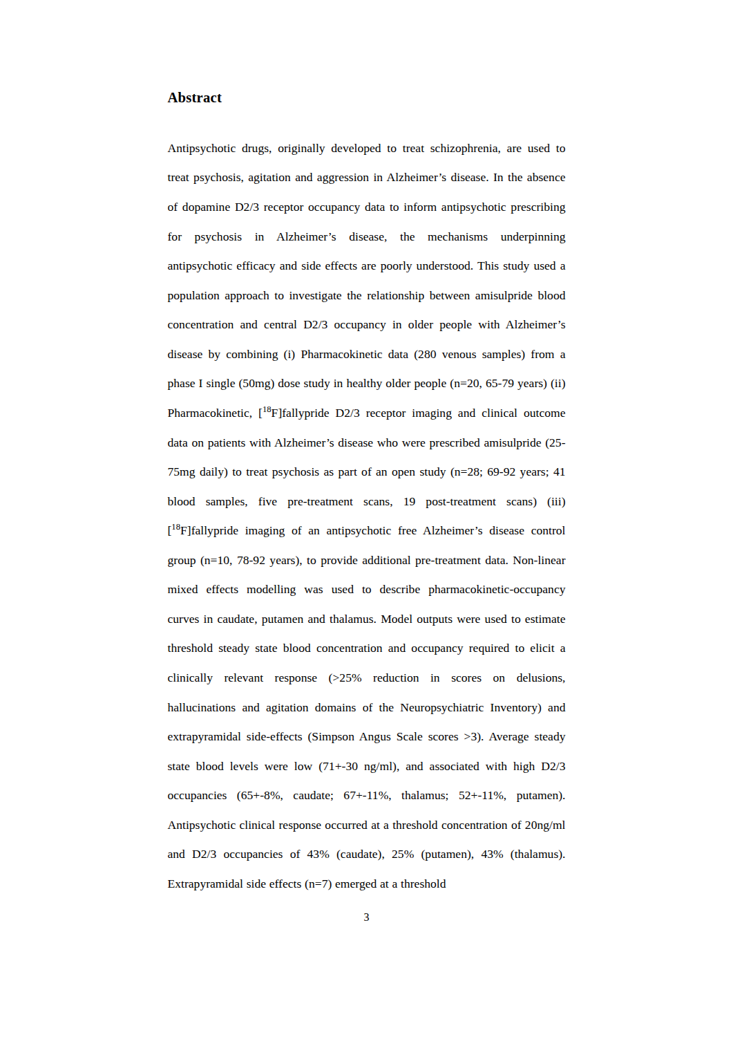Abstract
Antipsychotic drugs, originally developed to treat schizophrenia, are used to treat psychosis, agitation and aggression in Alzheimer’s disease. In the absence of dopamine D2/3 receptor occupancy data to inform antipsychotic prescribing for psychosis in Alzheimer’s disease, the mechanisms underpinning antipsychotic efficacy and side effects are poorly understood. This study used a population approach to investigate the relationship between amisulpride blood concentration and central D2/3 occupancy in older people with Alzheimer’s disease by combining (i) Pharmacokinetic data (280 venous samples) from a phase I single (50mg) dose study in healthy older people (n=20, 65-79 years) (ii) Pharmacokinetic, [18F]fallypride D2/3 receptor imaging and clinical outcome data on patients with Alzheimer’s disease who were prescribed amisulpride (25-75mg daily) to treat psychosis as part of an open study (n=28; 69-92 years; 41 blood samples, five pre-treatment scans, 19 post-treatment scans) (iii) [18F]fallypride imaging of an antipsychotic free Alzheimer’s disease control group (n=10, 78-92 years), to provide additional pre-treatment data. Non-linear mixed effects modelling was used to describe pharmacokinetic-occupancy curves in caudate, putamen and thalamus. Model outputs were used to estimate threshold steady state blood concentration and occupancy required to elicit a clinically relevant response (>25% reduction in scores on delusions, hallucinations and agitation domains of the Neuropsychiatric Inventory) and extrapyramidal side-effects (Simpson Angus Scale scores >3). Average steady state blood levels were low (71+-30 ng/ml), and associated with high D2/3 occupancies (65+-8%, caudate; 67+-11%, thalamus; 52+-11%, putamen). Antipsychotic clinical response occurred at a threshold concentration of 20ng/ml and D2/3 occupancies of 43% (caudate), 25% (putamen), 43% (thalamus). Extrapyramidal side effects (n=7) emerged at a threshold
3